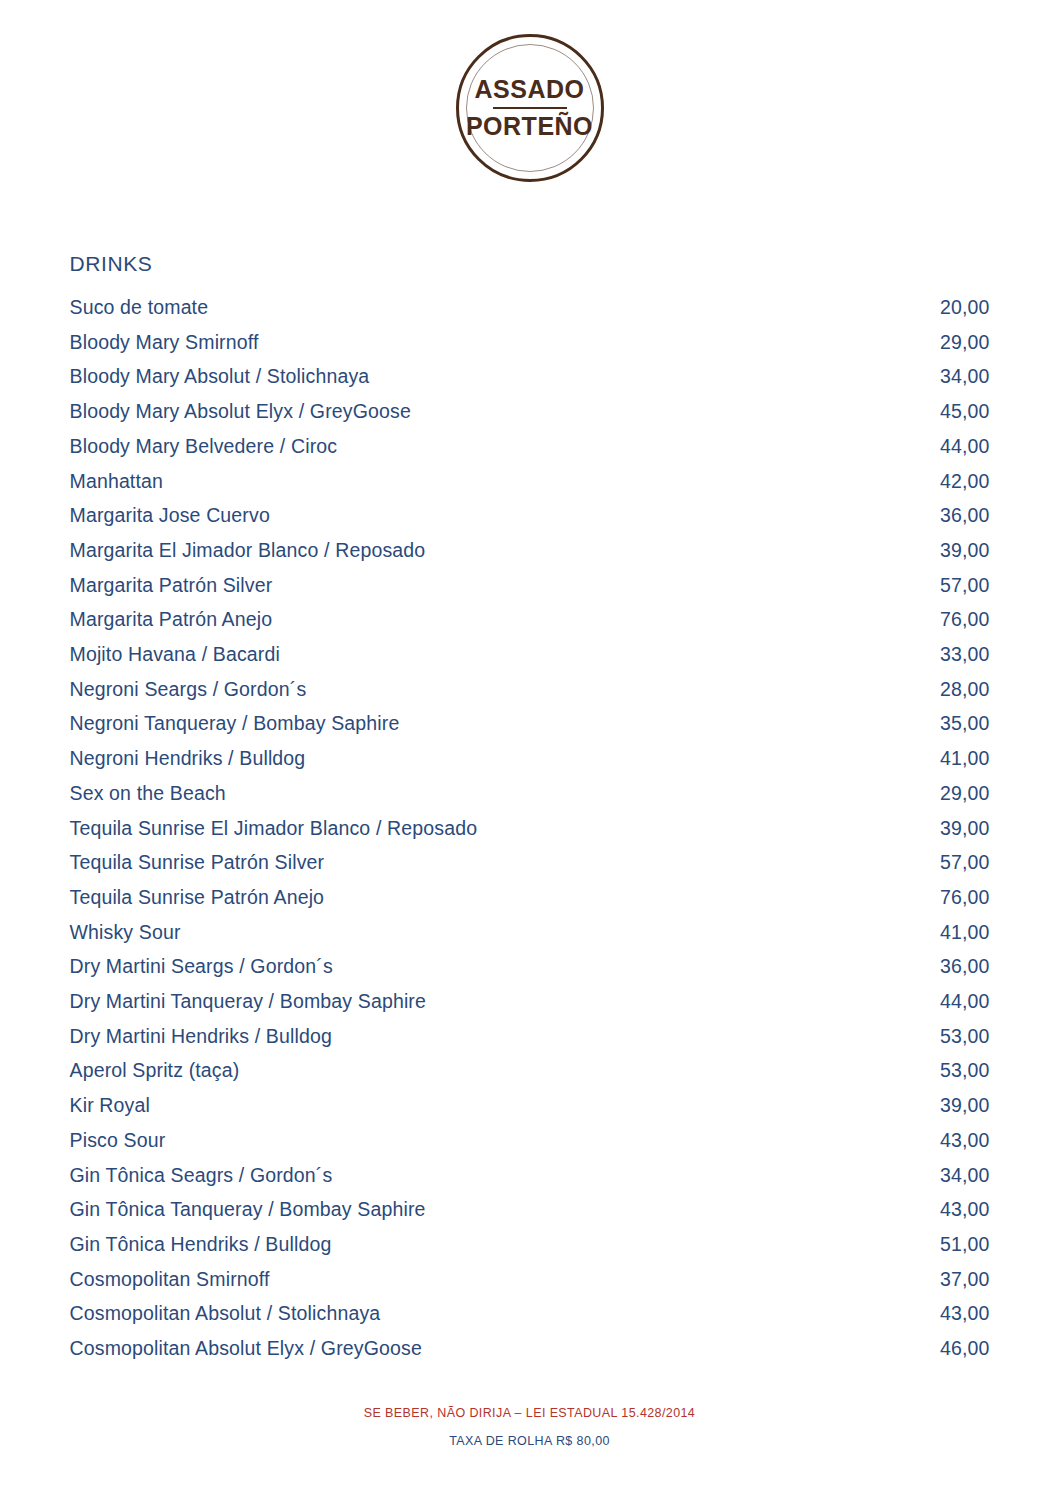Assado
Porteño
DRINKS
Suco de tomate 20,00
Bloody Mary Smirnoff 29,00
Bloody Mary Absolut / Stolichnaya 34,00
Bloody Mary Absolut Elyx / GreyGoose 45,00
Bloody Mary Belvedere / Ciroc 44,00
Manhattan 42,00
Margarita Jose Cuervo 36,00
Margarita El Jimador Blanco / Reposado 39,00
Margarita Patrón Silver 57,00
Margarita Patrón Anejo 76,00
Mojito Havana / Bacardi 33,00
Negroni Seargs / Gordon´s 28,00
Negroni Tanqueray / Bombay Saphire 35,00
Negroni Hendriks / Bulldog 41,00
Sex on the Beach 29,00
Tequila Sunrise El Jimador Blanco / Reposado 39,00
Tequila Sunrise Patrón Silver 57,00
Tequila Sunrise Patrón Anejo 76,00
Whisky Sour 41,00
Dry Martini Seargs / Gordon´s 36,00
Dry Martini Tanqueray / Bombay Saphire 44,00
Dry Martini Hendriks / Bulldog 53,00
Aperol Spritz (taça) 53,00
Kir Royal 39,00
Pisco Sour 43,00
Gin Tônica Seagrs / Gordon´s 34,00
Gin Tônica Tanqueray / Bombay Saphire 43,00
Gin Tônica Hendriks / Bulldog 51,00
Cosmopolitan Smirnoff 37,00
Cosmopolitan Absolut / Stolichnaya 43,00
Cosmopolitan Absolut Elyx / GreyGoose 46,00
SE BEBER, NÃO DIRIJA – LEI ESTADUAL 15.428/2014
TAXA DE ROLHA R$ 80,00